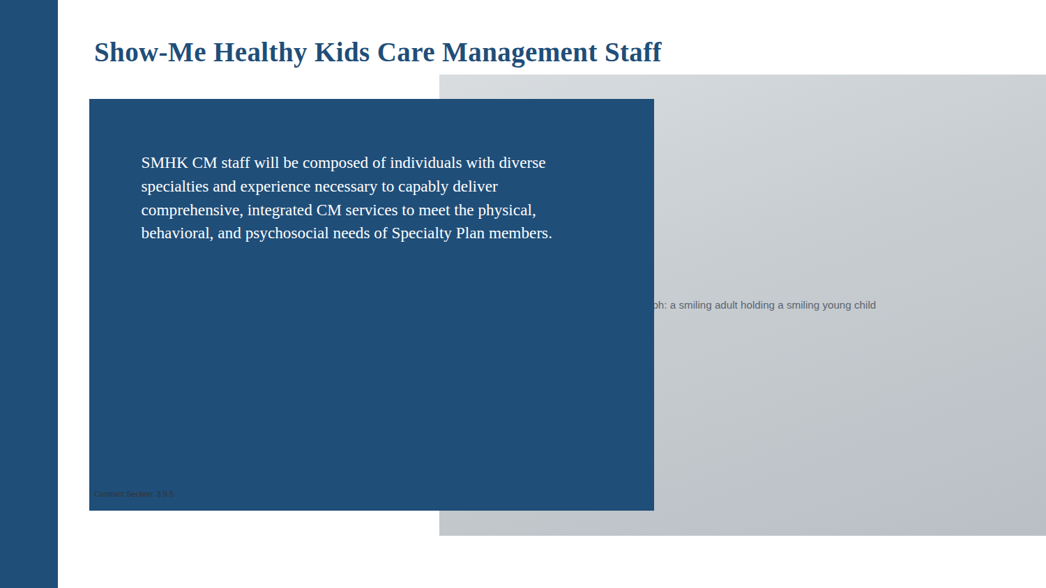Show-Me Healthy Kids Care Management Staff
Photograph: a smiling adult holding a smiling young child
SMHK CM staff will be composed of individuals with diverse specialties and experience necessary to capably deliver comprehensive, integrated CM services to meet the physical, behavioral, and psychosocial needs of Specialty Plan members.
Contract Section: 3.9.5